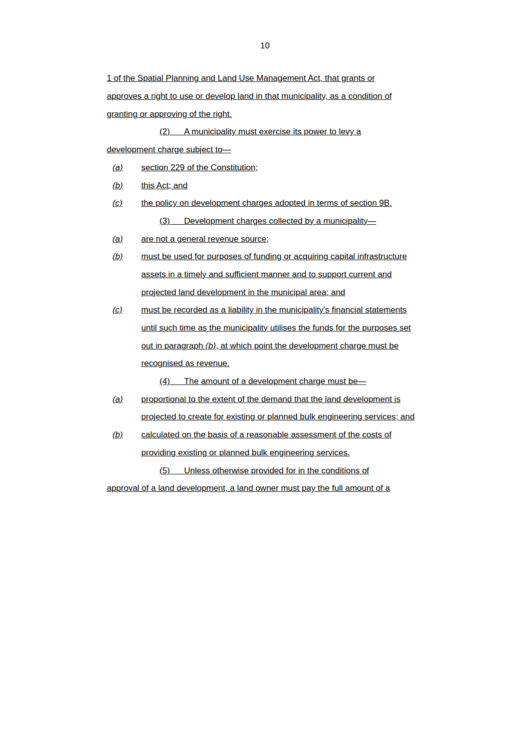10
1 of the Spatial Planning and Land Use Management Act, that grants or
approves a right to use or develop land in that municipality, as a condition of
granting or approving of the right.
(2) A municipality must exercise its power to levy a
development charge subject to—
(a)
section 229 of the Constitution;
(b)
this Act; and
(c)
the policy on development charges adopted in terms of section 9B.
(3) Development charges collected by a municipality—
(a)
are not a general revenue source;
(b)
must be used for purposes of funding or acquiring capital infrastructure assets in a timely and sufficient manner and to support current and projected land development in the municipal area; and
(c)
must be recorded as a liability in the municipality's financial statements until such time as the municipality utilises the funds for the purposes set out in paragraph (b), at which point the development charge must be recognised as revenue.
(4) The amount of a development charge must be—
(a)
proportional to the extent of the demand that the land development is projected to create for existing or planned bulk engineering services; and
(b)
calculated on the basis of a reasonable assessment of the costs of providing existing or planned bulk engineering services.
(5) Unless otherwise provided for in the conditions of
approval of a land development, a land owner must pay the full amount of a